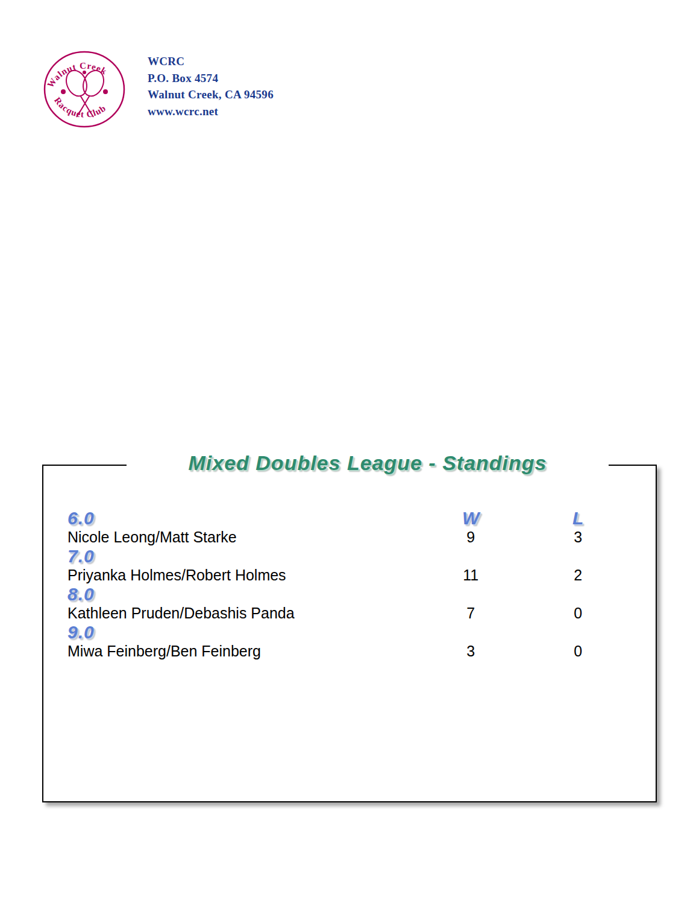Walnut Creek Racquet Club
WCRC
P.O. Box 4574
Walnut Creek, CA 94596
www.wcrc.net
Mixed Doubles League - Standings
| 6.0 | W | L |
| Nicole Leong/Matt Starke | 9 | 3 |
| 7.0 | | |
| Priyanka Holmes/Robert Holmes | 11 | 2 |
| 8.0 | | |
| Kathleen Pruden/Debashis Panda | 7 | 0 |
| 9.0 | | |
| Miwa Feinberg/Ben Feinberg | 3 | 0 |